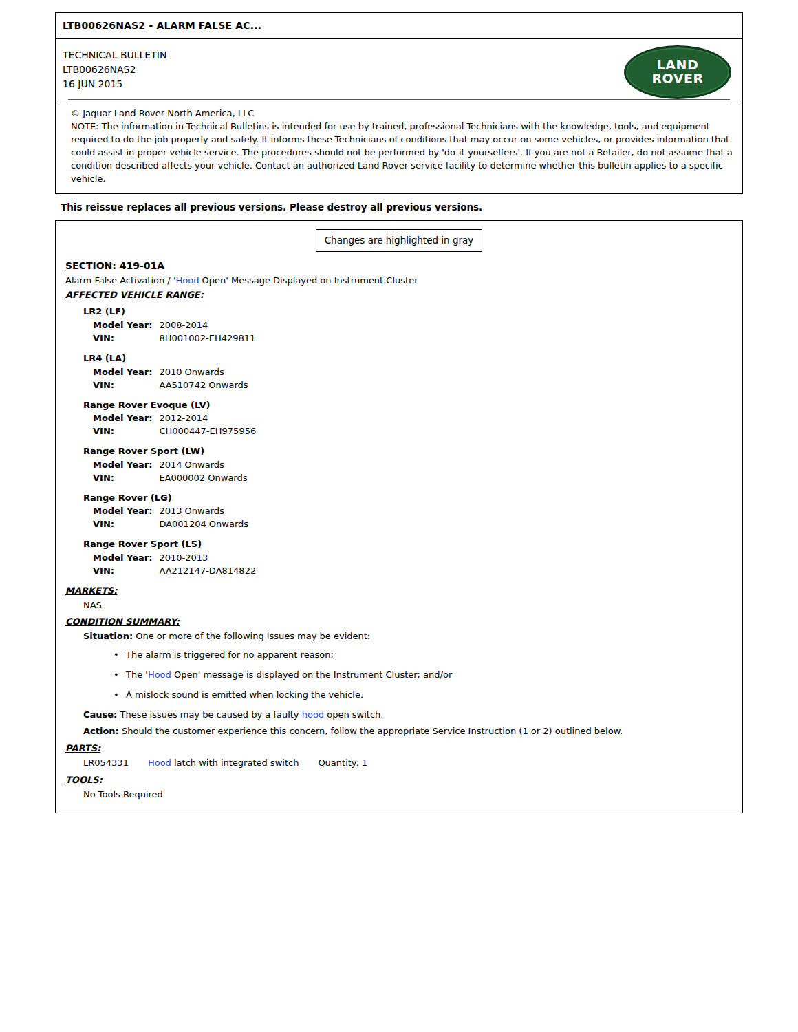LTB00626NAS2 - ALARM FALSE AC...
TECHNICAL BULLETIN
LTB00626NAS2
16 JUN 2015
LAND ROVER
© Jaguar Land Rover North America, LLC
NOTE: The information in Technical Bulletins is intended for use by trained, professional Technicians with the knowledge, tools, and equipment required to do the job properly and safely. It informs these Technicians of conditions that may occur on some vehicles, or provides information that could assist in proper vehicle service. The procedures should not be performed by 'do-it-yourselfers'. If you are not a Retailer, do not assume that a condition described affects your vehicle. Contact an authorized Land Rover service facility to determine whether this bulletin applies to a specific vehicle.
This reissue replaces all previous versions. Please destroy all previous versions.
Changes are highlighted in gray
SECTION: 419-01A
Alarm False Activation / 'Hood Open' Message Displayed on Instrument Cluster
AFFECTED VEHICLE RANGE:
LR2 (LF)
| Model Year: | 2008-2014 |
| VIN: | 8H001002-EH429811 |
LR4 (LA)
| Model Year: | 2010 Onwards |
| VIN: | AA510742 Onwards |
Range Rover Evoque (LV)
| Model Year: | 2012-2014 |
| VIN: | CH000447-EH975956 |
Range Rover Sport (LW)
| Model Year: | 2014 Onwards |
| VIN: | EA000002 Onwards |
Range Rover (LG)
| Model Year: | 2013 Onwards |
| VIN: | DA001204 Onwards |
Range Rover Sport (LS)
| Model Year: | 2010-2013 |
| VIN: | AA212147-DA814822 |
MARKETS:
NAS
CONDITION SUMMARY:
Situation: One or more of the following issues may be evident:
The alarm is triggered for no apparent reason;
The 'Hood Open' message is displayed on the Instrument Cluster; and/or
A mislock sound is emitted when locking the vehicle.
Cause: These issues may be caused by a faulty hood open switch.
Action: Should the customer experience this concern, follow the appropriate Service Instruction (1 or 2) outlined below.
PARTS:
| LR054331 | Hood latch with integrated switch | Quantity: 1 |
TOOLS:
No Tools Required